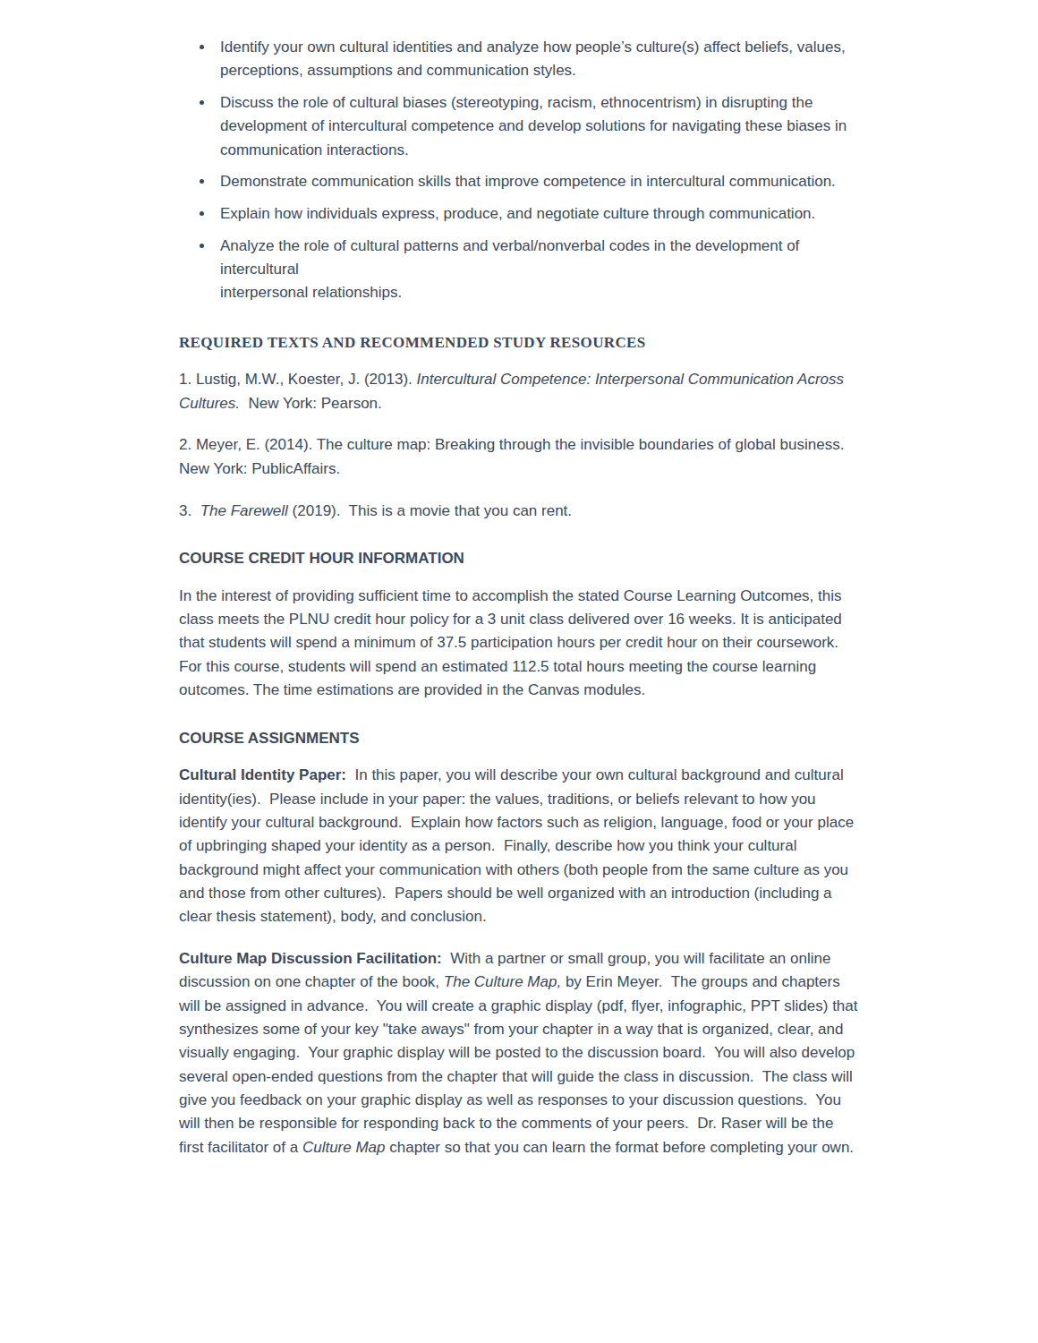Identify your own cultural identities and analyze how people’s culture(s) affect beliefs, values, perceptions, assumptions and communication styles.
Discuss the role of cultural biases (stereotyping, racism, ethnocentrism) in disrupting the development of intercultural competence and develop solutions for navigating these biases in communication interactions.
Demonstrate communication skills that improve competence in intercultural communication.
Explain how individuals express, produce, and negotiate culture through communication.
Analyze the role of cultural patterns and verbal/nonverbal codes in the development of intercultural
interpersonal relationships.
REQUIRED TEXTS AND RECOMMENDED STUDY RESOURCES
1. Lustig, M.W., Koester, J. (2013). Intercultural Competence: Interpersonal Communication Across Cultures. New York: Pearson.
2. Meyer, E. (2014). The culture map: Breaking through the invisible boundaries of global business. New York: PublicAffairs.
3. The Farewell (2019). This is a movie that you can rent.
COURSE CREDIT HOUR INFORMATION
In the interest of providing sufficient time to accomplish the stated Course Learning Outcomes, this class meets the PLNU credit hour policy for a 3 unit class delivered over 16 weeks. It is anticipated that students will spend a minimum of 37.5 participation hours per credit hour on their coursework. For this course, students will spend an estimated 112.5 total hours meeting the course learning outcomes. The time estimations are provided in the Canvas modules.
COURSE ASSIGNMENTS
Cultural Identity Paper: In this paper, you will describe your own cultural background and cultural identity(ies). Please include in your paper: the values, traditions, or beliefs relevant to how you identify your cultural background. Explain how factors such as religion, language, food or your place of upbringing shaped your identity as a person. Finally, describe how you think your cultural background might affect your communication with others (both people from the same culture as you and those from other cultures). Papers should be well organized with an introduction (including a clear thesis statement), body, and conclusion.
Culture Map Discussion Facilitation: With a partner or small group, you will facilitate an online discussion on one chapter of the book, The Culture Map, by Erin Meyer. The groups and chapters will be assigned in advance. You will create a graphic display (pdf, flyer, infographic, PPT slides) that synthesizes some of your key "take aways" from your chapter in a way that is organized, clear, and visually engaging. Your graphic display will be posted to the discussion board. You will also develop several open-ended questions from the chapter that will guide the class in discussion. The class will give you feedback on your graphic display as well as responses to your discussion questions. You will then be responsible for responding back to the comments of your peers. Dr. Raser will be the first facilitator of a Culture Map chapter so that you can learn the format before completing your own.